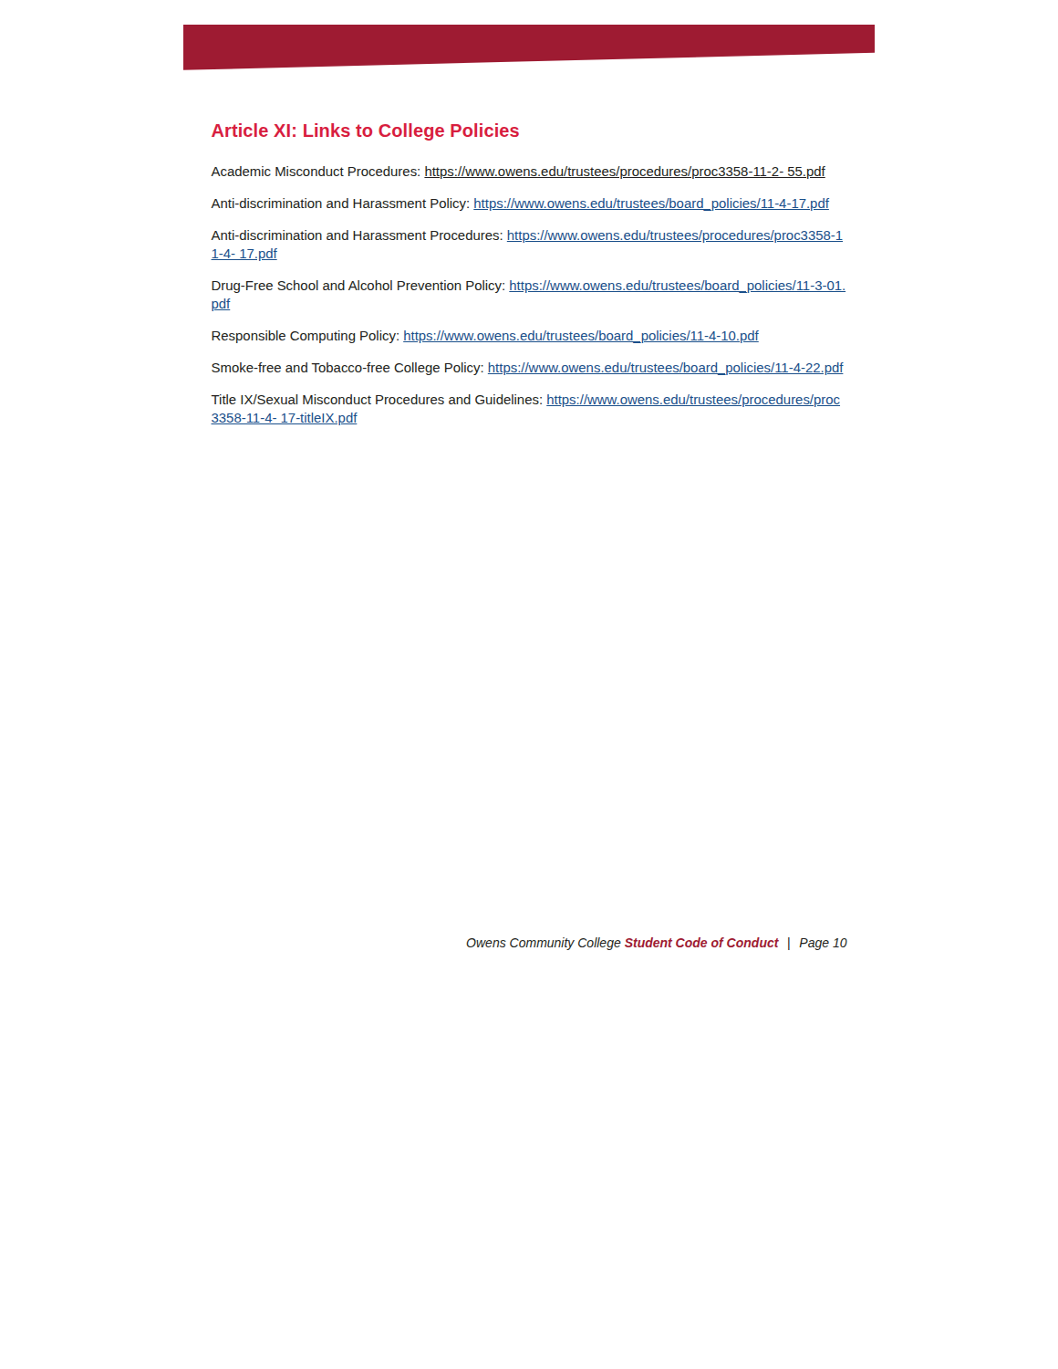Article XI: Links to College Policies
Academic Misconduct Procedures: https://www.owens.edu/trustees/procedures/proc3358-11-2- 55.pdf
Anti-discrimination and Harassment Policy: https://www.owens.edu/trustees/board_policies/11-4-17.pdf
Anti-discrimination and Harassment Procedures: https://www.owens.edu/trustees/procedures/proc3358-11-4- 17.pdf
Drug-Free School and Alcohol Prevention Policy: https://www.owens.edu/trustees/board_policies/11-3-01.pdf
Responsible Computing Policy: https://www.owens.edu/trustees/board_policies/11-4-10.pdf
Smoke-free and Tobacco-free College Policy: https://www.owens.edu/trustees/board_policies/11-4-22.pdf
Title IX/Sexual Misconduct Procedures and Guidelines: https://www.owens.edu/trustees/procedures/proc3358-11-4- 17-titleIX.pdf
Owens Community College Student Code of Conduct | Page 10